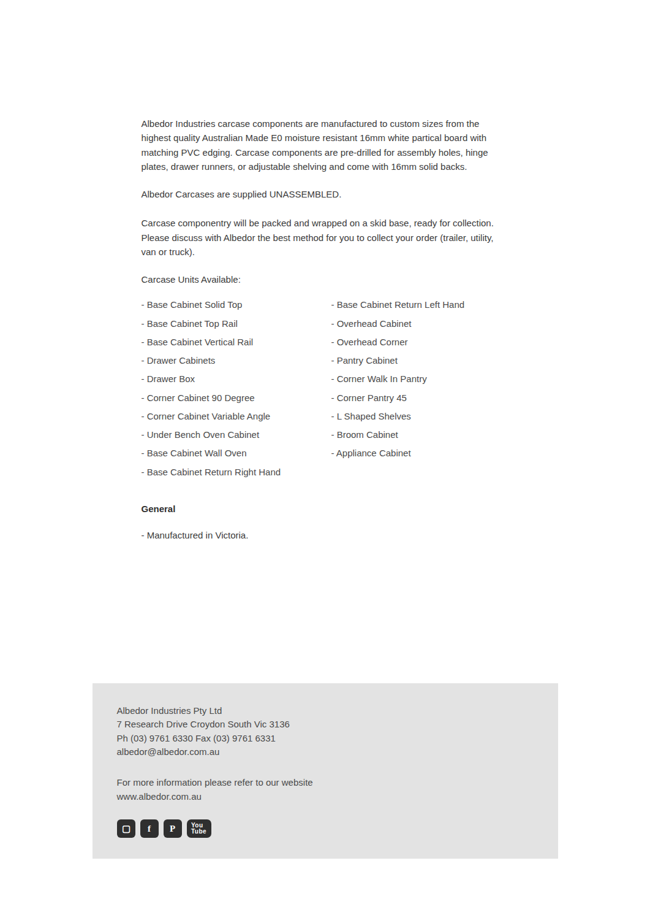Albedor Industries carcase components are manufactured to custom sizes from the highest quality Australian Made E0 moisture resistant 16mm white partical board with matching PVC edging. Carcase components are pre-drilled for assembly holes, hinge plates, drawer runners, or adjustable shelving and come with 16mm solid backs.
Albedor Carcases are supplied UNASSEMBLED.
Carcase componentry will be packed and wrapped on a skid base, ready for collection. Please discuss with Albedor the best method for you to collect your order (trailer, utility, van or truck).
Carcase Units Available:
- Base Cabinet Solid Top
- Base Cabinet Top Rail
- Base Cabinet Vertical Rail
- Drawer Cabinets
- Drawer Box
- Corner Cabinet 90 Degree
- Corner Cabinet Variable Angle
- Under Bench Oven Cabinet
- Base Cabinet Wall Oven
- Base Cabinet Return Right Hand
- Base Cabinet Return Left Hand
- Overhead Cabinet
- Overhead Corner
- Pantry Cabinet
- Corner Walk In Pantry
- Corner Pantry 45
- L Shaped Shelves
- Broom Cabinet
- Appliance Cabinet
General
- Manufactured in Victoria.
Albedor Industries Pty Ltd
7 Research Drive Croydon South Vic 3136
Ph (03) 9761 6330 Fax (03) 9761 6331
albedor@albedor.com.au
For more information please refer to our website
www.albedor.com.au
▢ f P You
Tube